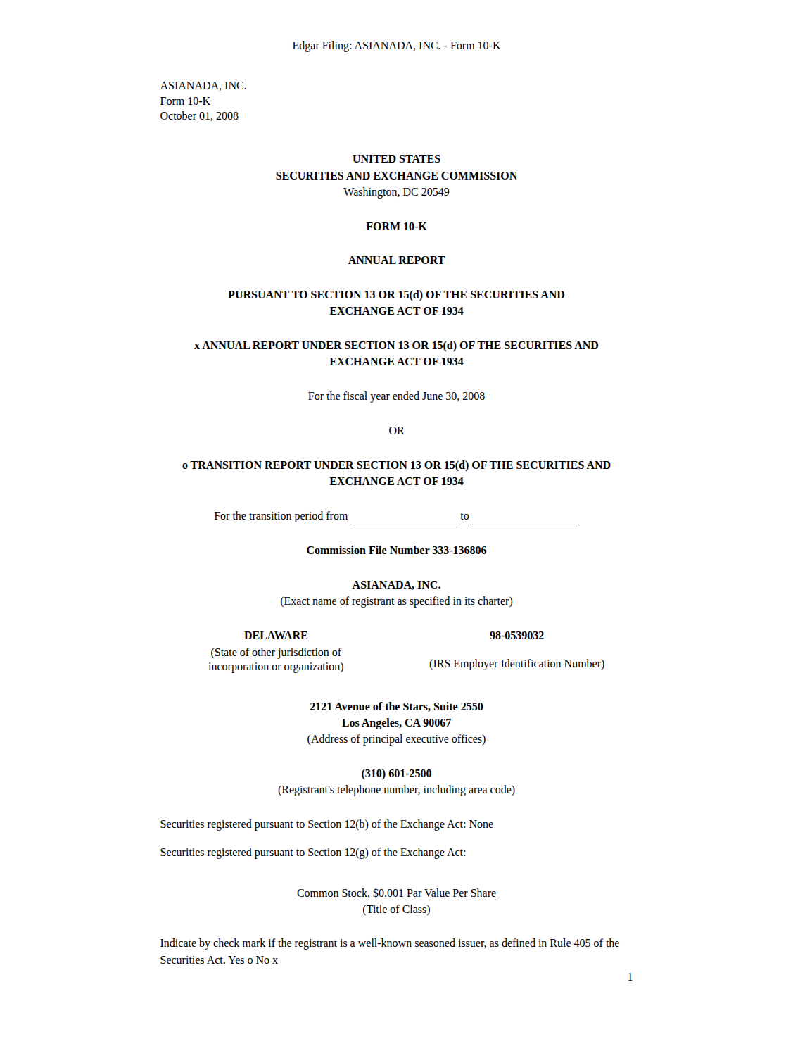Edgar Filing: ASIANADA, INC. - Form 10-K
ASIANADA, INC.
Form 10-K
October 01, 2008
UNITED STATES
SECURITIES AND EXCHANGE COMMISSION
Washington, DC 20549
FORM 10-K
ANNUAL REPORT
PURSUANT TO SECTION 13 OR 15(d) OF THE SECURITIES AND
EXCHANGE ACT OF 1934
x ANNUAL REPORT UNDER SECTION 13 OR 15(d) OF THE SECURITIES AND
EXCHANGE ACT OF 1934
For the fiscal year ended June 30, 2008
OR
o TRANSITION REPORT UNDER SECTION 13 OR 15(d) OF THE SECURITIES AND
EXCHANGE ACT OF 1934
For the transition period from to
Commission File Number 333-136806
ASIANADA, INC.
(Exact name of registrant as specified in its charter)
| DELAWARE (State of other jurisdiction of incorporation or organization) | 98-0539032 (IRS Employer Identification Number) |
2121 Avenue of the Stars, Suite 2550
Los Angeles, CA 90067
(Address of principal executive offices)
(310) 601-2500
(Registrant's telephone number, including area code)
Securities registered pursuant to Section 12(b) of the Exchange Act: None
Securities registered pursuant to Section 12(g) of the Exchange Act:
Common Stock, $0.001 Par Value Per Share
(Title of Class)
Indicate by check mark if the registrant is a well-known seasoned issuer, as defined in Rule 405 of the Securities Act. Yes o No x
1